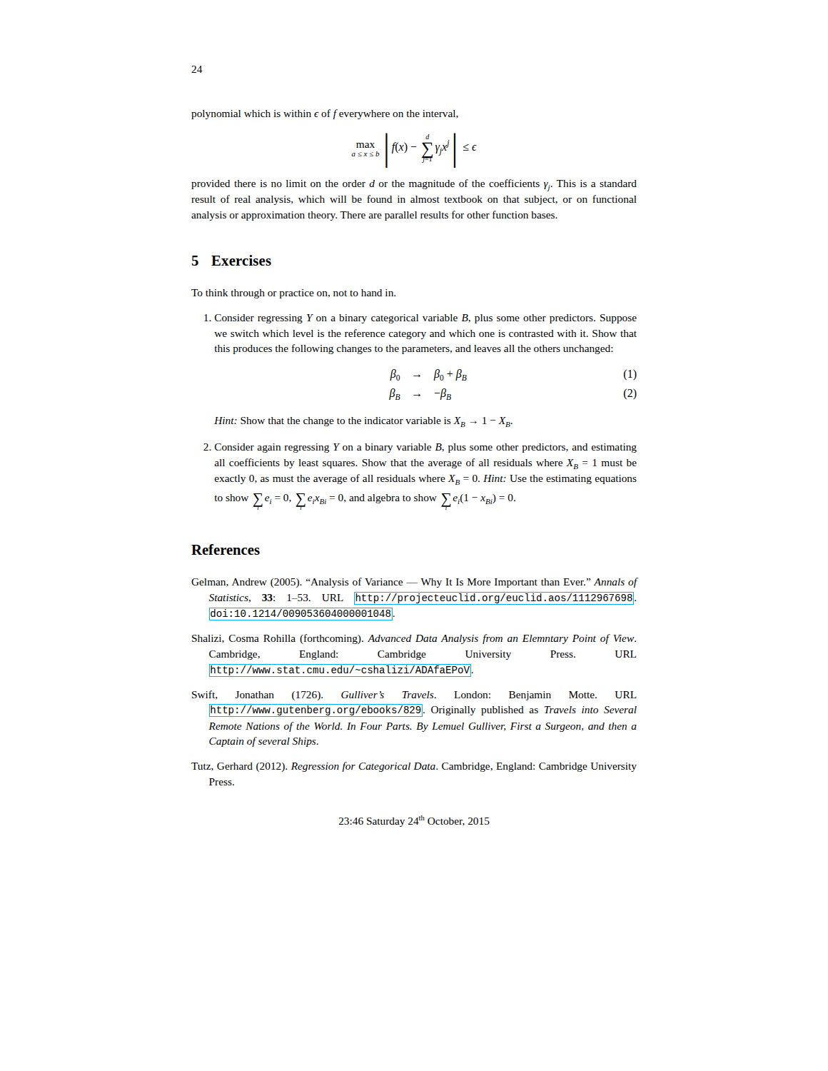24
polynomial which is within ϵ of f everywhere on the interval,
max a ≤ x ≤ b|f(x) − d∑j=1 γjxj| ≤ ϵ
provided there is no limit on the order d or the magnitude of the coefficients γj. This is a standard result of real analysis, which will be found in almost textbook on that subject, or on functional analysis or approximation theory. There are parallel results for other function bases.
5 Exercises
To think through or practice on, not to hand in.
Consider regressing Y on a binary categorical variable B, plus some other predictors. Suppose we switch which level is the reference category and which one is contrasted with it. Show that this produces the following changes to the parameters, and leaves all the others unchanged:
| β 0 | → | β 0 + β B | (1) |
| β B | → | − β B | (2) |
Hint: Show that the change to the indicator variable is XB → 1 − XB.
Consider again regressing Y on a binary variable B, plus some other predictors, and estimating all coefficients by least squares. Show that the average of all residuals where XB = 1 must be exactly 0, as must the average of all residuals where XB = 0. Hint: Use the estimating equations to show ∑i ei = 0, ∑i eixBi = 0, and algebra to show ∑i ei(1 − xBi) = 0.
References
Gelman, Andrew (2005). “Analysis of Variance — Why It Is More Important than Ever.” Annals of Statistics, 33: 1–53. URL http://projecteuclid.org/euclid.aos/1112967698. doi:10.1214/009053604000001048.
Shalizi, Cosma Rohilla (forthcoming). Advanced Data Analysis from an Elemntary Point of View. Cambridge, England: Cambridge University Press. URL http://www.stat.cmu.edu/~cshalizi/ADAfaEPoV.
Swift, Jonathan (1726). Gulliver’s Travels. London: Benjamin Motte. URL http://www.gutenberg.org/ebooks/829. Originally published as Travels into Several Remote Nations of the World. In Four Parts. By Lemuel Gulliver, First a Surgeon, and then a Captain of several Ships.
Tutz, Gerhard (2012). Regression for Categorical Data. Cambridge, England: Cambridge University Press.
23:46 Saturday 24th October, 2015